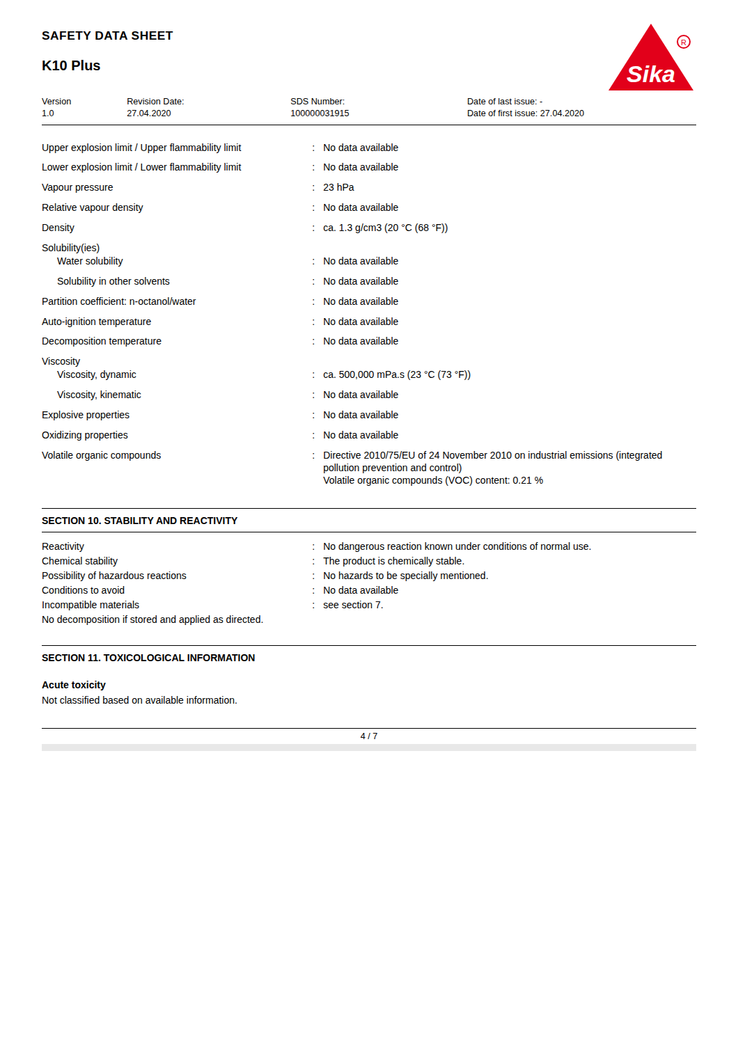SAFETY DATA SHEET
K10 Plus
Sika R
| Version 1.0 | Revision Date: 27.04.2020 | SDS Number: 100000031915 | Date of last issue: - Date of first issue: 27.04.2020 |
| Upper explosion limit / Upper flammability limit | : | No data available |
| Lower explosion limit / Lower flammability limit | : | No data available |
| Vapour pressure | : | 23 hPa |
| Relative vapour density | : | No data available |
| Density | : | ca. 1.3 g/cm3 (20 °C (68 °F)) |
| Solubility(ies) Water solubility | : | No data available |
| Solubility in other solvents | : | No data available |
| Partition coefficient: n-octanol/water | : | No data available |
| Auto-ignition temperature | : | No data available |
| Decomposition temperature | : | No data available |
| Viscosity Viscosity, dynamic | : | ca. 500,000 mPa.s (23 °C (73 °F)) |
| Viscosity, kinematic | : | No data available |
| Explosive properties | : | No data available |
| Oxidizing properties | : | No data available |
| Volatile organic compounds | : | Directive 2010/75/EU of 24 November 2010 on industrial emissions (integrated pollution prevention and control) Volatile organic compounds (VOC) content: 0.21 % |
SECTION 10. STABILITY AND REACTIVITY
| Reactivity | : | No dangerous reaction known under conditions of normal use. |
| Chemical stability | : | The product is chemically stable. |
| Possibility of hazardous reactions | : | No hazards to be specially mentioned. |
| Conditions to avoid | : | No data available |
| Incompatible materials | : | see section 7. |
No decomposition if stored and applied as directed.
SECTION 11. TOXICOLOGICAL INFORMATION
Acute toxicity
Not classified based on available information.
4 / 7